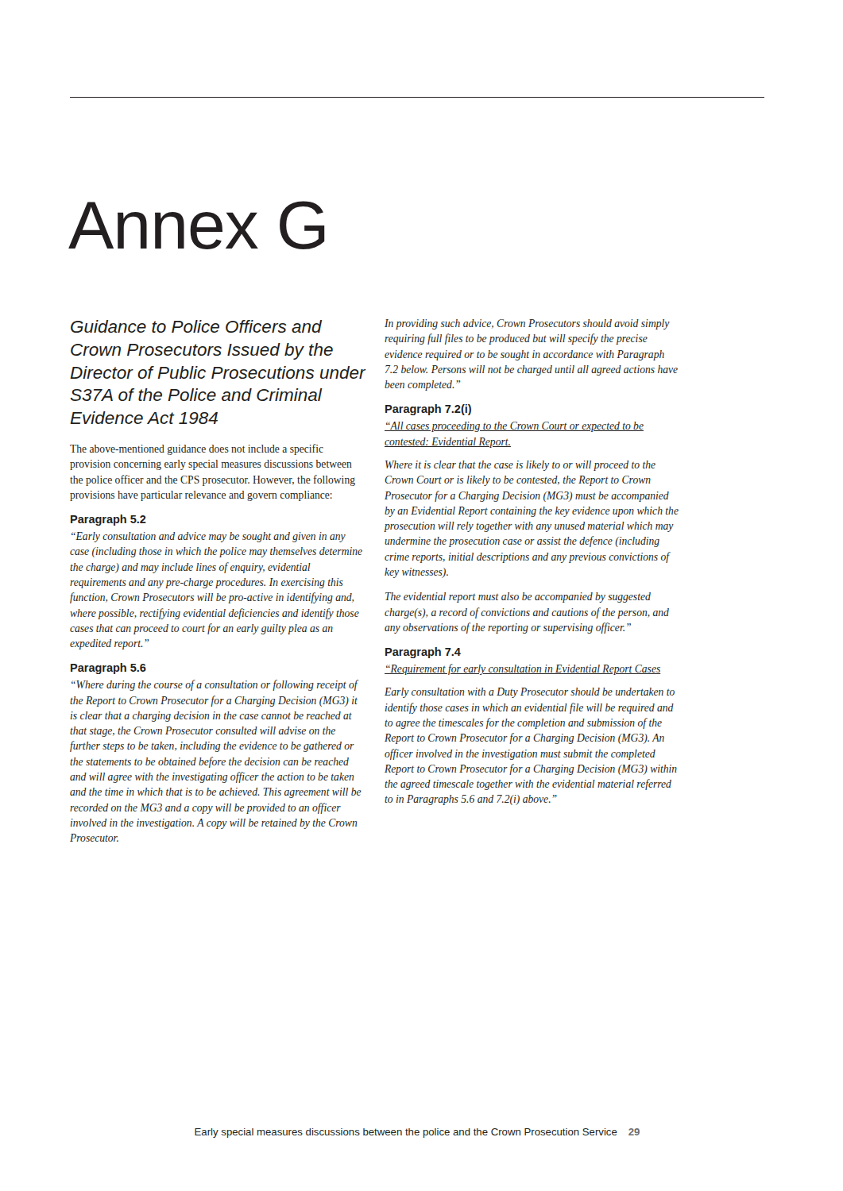Annex G
Guidance to Police Officers and Crown Prosecutors Issued by the Director of Public Prosecutions under S37A of the Police and Criminal Evidence Act 1984
The above-mentioned guidance does not include a specific provision concerning early special measures discussions between the police officer and the CPS prosecutor. However, the following provisions have particular relevance and govern compliance:
Paragraph 5.2
“Early consultation and advice may be sought and given in any case (including those in which the police may themselves determine the charge) and may include lines of enquiry, evidential requirements and any pre-charge procedures. In exercising this function, Crown Prosecutors will be pro-active in identifying and, where possible, rectifying evidential deficiencies and identify those cases that can proceed to court for an early guilty plea as an expedited report.”
Paragraph 5.6
“Where during the course of a consultation or following receipt of the Report to Crown Prosecutor for a Charging Decision (MG3) it is clear that a charging decision in the case cannot be reached at that stage, the Crown Prosecutor consulted will advise on the further steps to be taken, including the evidence to be gathered or the statements to be obtained before the decision can be reached and will agree with the investigating officer the action to be taken and the time in which that is to be achieved. This agreement will be recorded on the MG3 and a copy will be provided to an officer involved in the investigation. A copy will be retained by the Crown Prosecutor.
In providing such advice, Crown Prosecutors should avoid simply requiring full files to be produced but will specify the precise evidence required or to be sought in accordance with Paragraph 7.2 below. Persons will not be charged until all agreed actions have been completed.”
Paragraph 7.2(i)
“All cases proceeding to the Crown Court or expected to be contested: Evidential Report.
Where it is clear that the case is likely to or will proceed to the Crown Court or is likely to be contested, the Report to Crown Prosecutor for a Charging Decision (MG3) must be accompanied by an Evidential Report containing the key evidence upon which the prosecution will rely together with any unused material which may undermine the prosecution case or assist the defence (including crime reports, initial descriptions and any previous convictions of key witnesses).
The evidential report must also be accompanied by suggested charge(s), a record of convictions and cautions of the person, and any observations of the reporting or supervising officer.”
Paragraph 7.4
“Requirement for early consultation in Evidential Report Cases
Early consultation with a Duty Prosecutor should be undertaken to identify those cases in which an evidential file will be required and to agree the timescales for the completion and submission of the Report to Crown Prosecutor for a Charging Decision (MG3). An officer involved in the investigation must submit the completed Report to Crown Prosecutor for a Charging Decision (MG3) within the agreed timescale together with the evidential material referred to in Paragraphs 5.6 and 7.2(i) above.”
Early special measures discussions between the police and the Crown Prosecution Service29